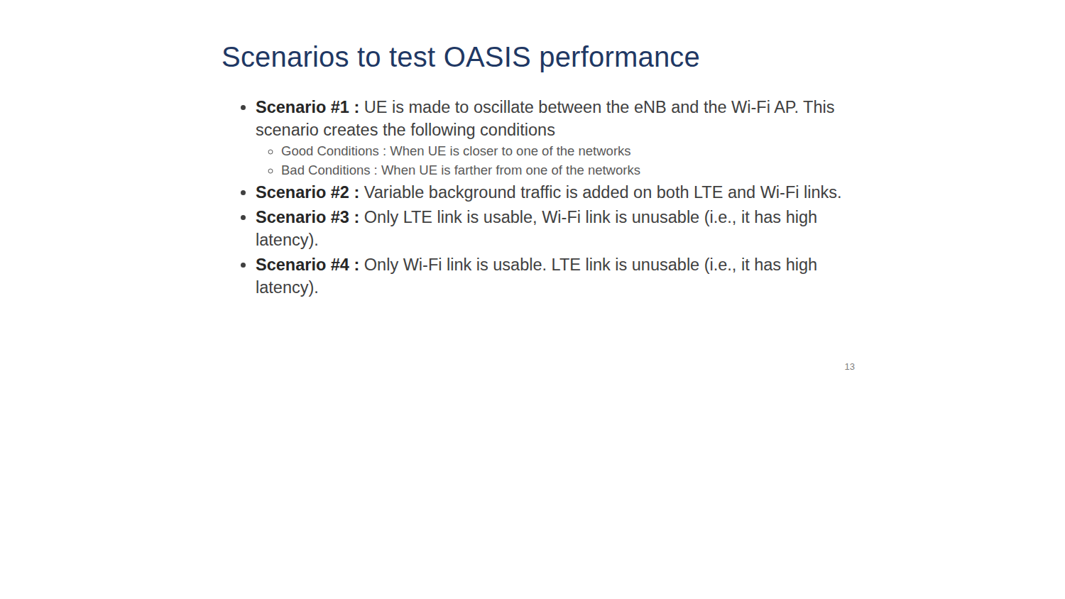Scenarios to test OASIS performance
Scenario #1 : UE is made to oscillate between the eNB and the Wi-Fi AP. This scenario creates the following conditions
Good Conditions : When UE is closer to one of the networks
Bad Conditions : When UE is farther from one of the networks
Scenario #2 : Variable background traffic is added on both LTE and Wi-Fi links.
Scenario #3 : Only LTE link is usable, Wi-Fi link is unusable (i.e., it has high latency).
Scenario #4 : Only Wi-Fi link is usable. LTE link is unusable (i.e., it has high latency).
13